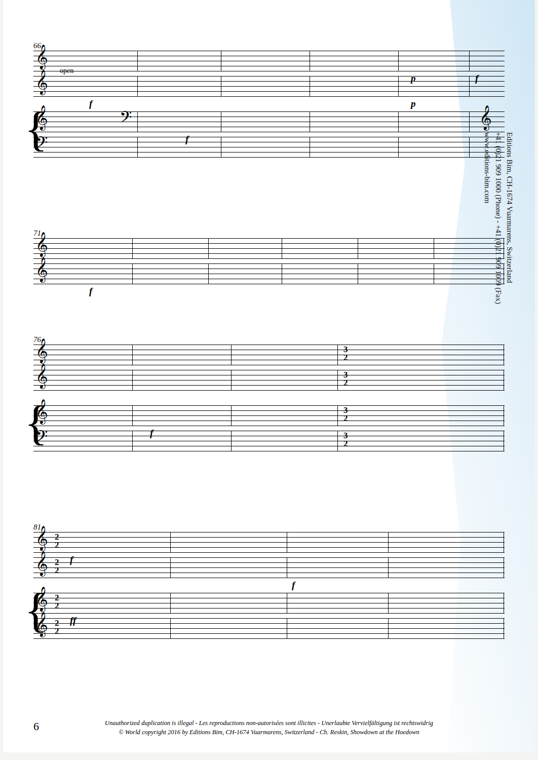Editions Bim, CH-1674 Vuarmarens, Switzerland +41 (0)21 909 1000 (Phone) - +41 (0)21 909 1009 (Fax) www.editions-bim.com
66
𝄞
p
f
𝄞
open
f
p
{ 𝄞 𝄢
𝄞
f
𝄢
71
𝄞
𝄞
f
76
𝄞
3
2
𝄞
3
2
{ 𝄞
3
2
f
𝄢
3
2
81
𝄞
2
2
f
𝄞
2
2
f
{ 𝄞
2
2
ff
𝄞
2
2
6
Unauthorized duplication is illegal - Les reproductions non-autorisées sont illicites - Unerlaubte Vervielfältigung ist rechtswidrig
© World copyright 2016 by Editions Bim, CH-1674 Vuarmarens, Switzerland - Ch. Reskin, Showdown at the Hoedown